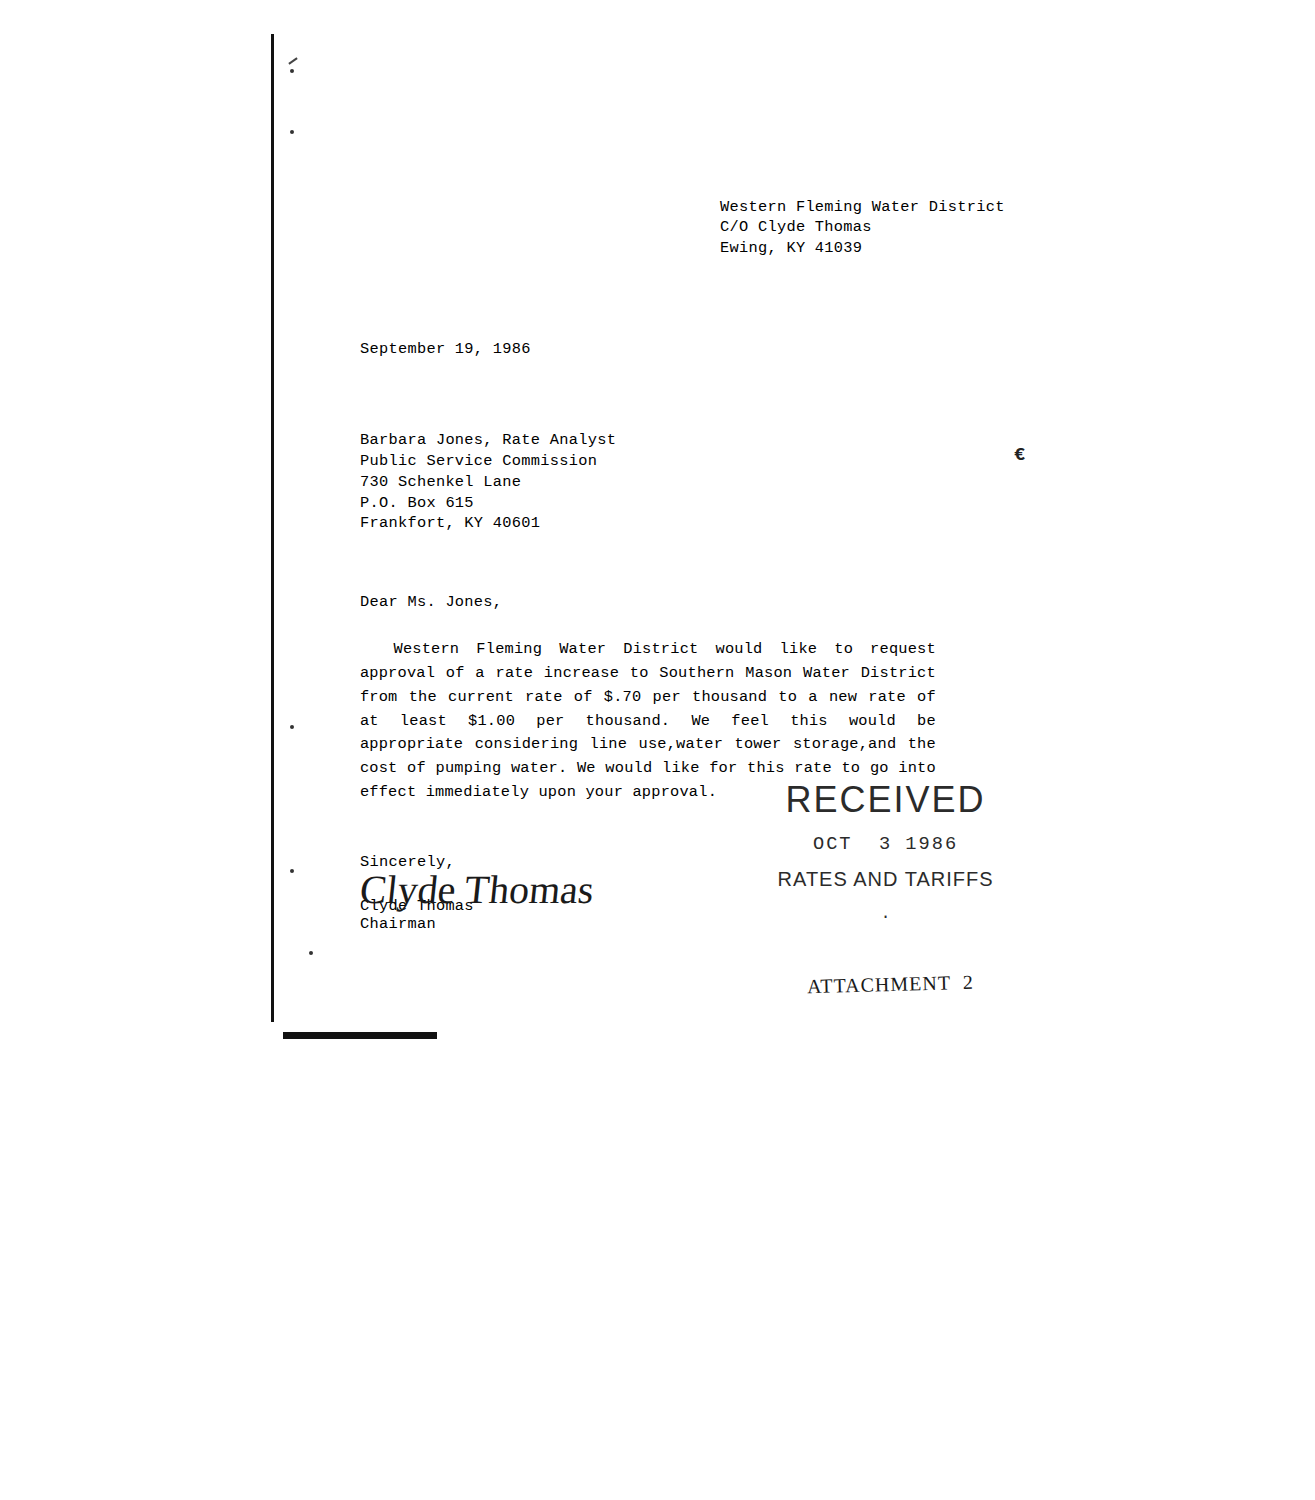Western Fleming Water District
C/O Clyde Thomas
Ewing, KY 41039
September 19, 1986
Barbara Jones, Rate Analyst
Public Service Commission
730 Schenkel Lane
P.O. Box 615
Frankfort, KY 40601
€
Dear Ms. Jones,
Western Fleming Water District would like to request approval of a rate increase to Southern Mason Water District from the current rate of $.70 per thousand to a new rate of at least $1.00 per thousand. We feel this would be appropriate considering line use,water tower storage,and the cost of pumping water. We would like for this rate to go into effect immediately upon your approval.
Sincerely,
Clyde Thomas
Clyde Thomas
Chairman
RECEIVED
OCT 3 1986
RATES AND TARIFFS
·
ATTACHMENT 2